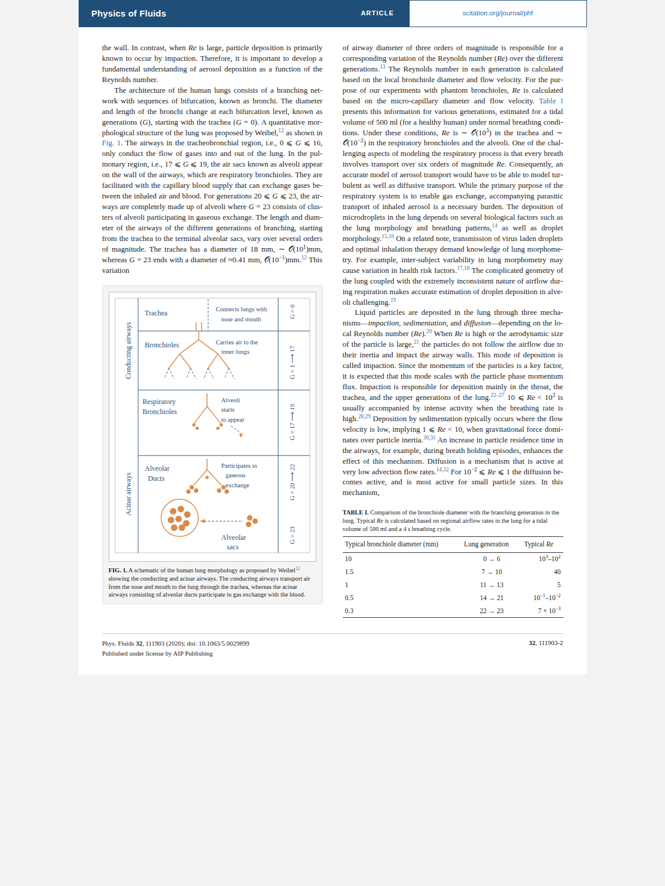Physics of Fluids ARTICLE
scitation.org/journal/phf
the wall. In contrast, when Re is large, particle deposition is primarily known to occur by impaction. Therefore, it is important to develop a fundamental understanding of aerosol deposition as a function of the Reynolds number.
The architecture of the human lungs consists of a branching network with sequences of bifurcation, known as bronchi. The diameter and length of the bronchi change at each bifurcation level, known as generations (G), starting with the trachea (G = 0). A quantitative morphological structure of the lung was proposed by Weibel,12 as shown in Fig. 1. The airways in the tracheobronchial region, i.e., 0 ⩽ G ⩽ 16, only conduct the flow of gases into and out of the lung. In the pulmonary region, i.e., 17 ⩽ G ⩽ 19, the air sacs known as alveoli appear on the wall of the airways, which are respiratory bronchioles. They are facilitated with the capillary blood supply that can exchange gases between the inhaled air and blood. For generations 20 ⩽ G ⩽ 23, the airways are completely made up of alveoli where G = 23 consists of clusters of alveoli participating in gaseous exchange. The length and diameter of the airways of the different generations of branching, starting from the trachea to the terminal alveolar sacs, vary over several orders of magnitude. The trachea has a diameter of 18 mm, ∼ 𝒪(101)mm, whereas G = 23 ends with a diameter of ≈0.41 mm, 𝒪(10−1)mm.12 This variation
Conducting airways Acinar airways G = 0 G = 1 ⟶ 17 G = 17 ⟶ 19 G = 20 ⟶ 22 G = 23 Trachea Connects lungs with nose and mouth Bronchioles Carries air to the inner lungs Respiratory Bronchioles Alveoli starts to appear Alveolar Ducts Participates in gaseous exchange Alveolar sacs
FIG. 1. A schematic of the human lung morphology as proposed by Weibel12 showing the conducting and acinar airways. The conducting airways transport air from the nose and mouth to the lung through the trachea, whereas the acinar airways consisting of alveolar ducts participate in gas exchange with the blood.
of airway diameter of three orders of magnitude is responsible for a corresponding variation of the Reynolds number (Re) over the different generations.13 The Reynolds number in each generation is calculated based on the local bronchiole diameter and flow velocity. For the purpose of our experiments with phantom bronchioles, Re is calculated based on the micro-capillary diameter and flow velocity. Table I presents this information for various generations, estimated for a tidal volume of 500 ml (for a healthy human) under normal breathing conditions. Under these conditions, Re is ∼ 𝒪(103) in the trachea and ∼ 𝒪(10−2) in the respiratory bronchioles and the alveoli. One of the challenging aspects of modeling the respiratory process is that every breath involves transport over six orders of magnitude Re. Consequently, an accurate model of aerosol transport would have to be able to model turbulent as well as diffusive transport. While the primary purpose of the respiratory system is to enable gas exchange, accompanying parasitic transport of inhaled aerosol is a necessary burden. The deposition of microdroplets in the lung depends on several biological factors such as the lung morphology and breathing patterns,14 as well as droplet morphology.15,16 On a related note, transmission of virus laden droplets and optimal inhalation therapy demand knowledge of lung morphometry. For example, inter-subject variability in lung morphometry may cause variation in health risk factors.17,18 The complicated geometry of the lung coupled with the extremely inconsistent nature of airflow during respiration makes accurate estimation of droplet deposition in alveoli challenging.19
Liquid particles are deposited in the lung through three mechanisms—impaction, sedimentation, and diffusion—depending on the local Reynolds number (Re).20 When Re is high or the aerodynamic size of the particle is large,21 the particles do not follow the airflow due to their inertia and impact the airway walls. This mode of deposition is called impaction. Since the momentum of the particles is a key factor, it is expected that this mode scales with the particle phase momentum flux. Impaction is responsible for deposition mainly in the throat, the trachea, and the upper generations of the lung.22–27 10 ⩽ Re < 103 is usually accompanied by intense activity when the breathing rate is high.28,29 Deposition by sedimentation typically occurs where the flow velocity is low, implying 1 ⩽ Re < 10, when gravitational force dominates over particle inertia.30,31 An increase in particle residence time in the airways, for example, during breath holding episodes, enhances the effect of this mechanism. Diffusion is a mechanism that is active at very low advection flow rates.14,32 For 10−2 ⩽ Re ⩽ 1 the diffusion becomes active, and is most active for small particle sizes. In this mechanism,
TABLE I. Comparison of the bronchiole diameter with the branching generation in the lung. Typical Re is calculated based on regional airflow rates in the lung for a tidal volume of 500 ml and a 4 s breathing cycle.
| Typical bronchiole diameter (mm) | Lung generation | Typical Re |
| --- | --- | --- |
| 10 | 0 → 6 | 10 3 –10 2 |
| 1.5 | 7 → 10 | 40 |
| 1 | 11 → 13 | 5 |
| 0.5 | 14 → 21 | 10 −1 –10 −2 |
| 0.3 | 22 → 23 | 7 × 10 −3 |
Phys. Fluids 32, 111903 (2020); doi: 10.1063/5.0029899
Published under license by AIP Publishing
32, 111903-2